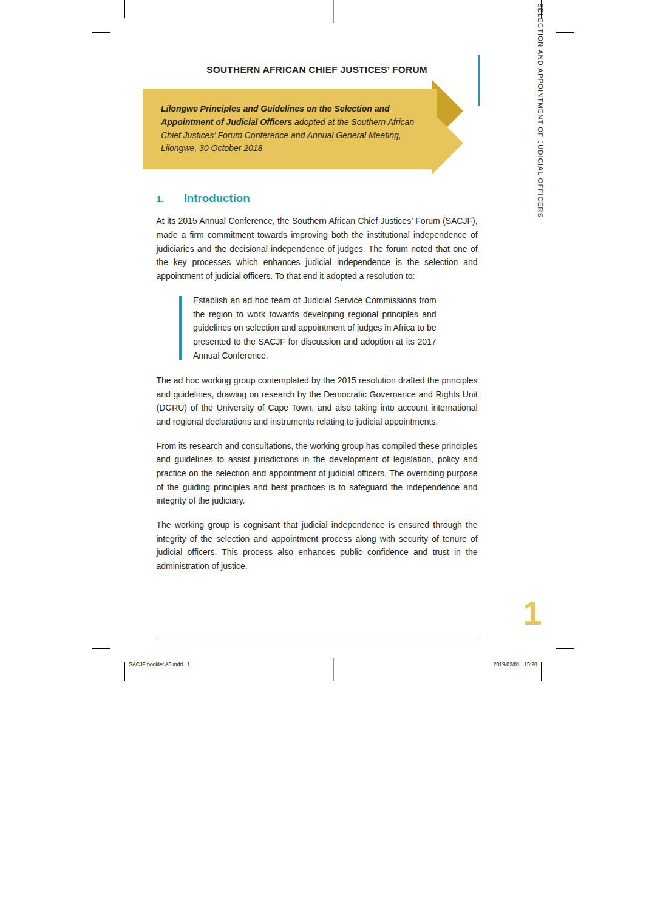SOUTHERN AFRICAN CHIEF JUSTICES’ FORUM
Lilongwe Principles and Guidelines on the Selection and Appointment of Judicial Officers adopted at the Southern African Chief Justices’ Forum Conference and Annual General Meeting, Lilongwe, 30 October 2018
1. Introduction
At its 2015 Annual Conference, the Southern African Chief Justices’ Forum (SACJF), made a firm commitment towards improving both the institutional independence of judiciaries and the decisional independence of judges. The forum noted that one of the key processes which enhances judicial independence is the selection and appointment of judicial officers. To that end it adopted a resolution to:
Establish an ad hoc team of Judicial Service Commissions from the region to work towards developing regional principles and guidelines on selection and appointment of judges in Africa to be presented to the SACJF for discussion and adoption at its 2017 Annual Conference.
The ad hoc working group contemplated by the 2015 resolution drafted the principles and guidelines, drawing on research by the Democratic Governance and Rights Unit (DGRU) of the University of Cape Town, and also taking into account international and regional declarations and instruments relating to judicial appointments.
From its research and consultations, the working group has compiled these principles and guidelines to assist jurisdictions in the development of legislation, policy and practice on the selection and appointment of judicial officers. The overriding purpose of the guiding principles and best practices is to safeguard the independence and integrity of the judiciary.
The working group is cognisant that judicial independence is ensured through the integrity of the selection and appointment process along with security of tenure of judicial officers. This process also enhances public confidence and trust in the administration of justice.
LILONGWE PRINCIPLES AND GUIDELINES ON THE SELECTION AND APPOINTMENT OF JUDICIAL OFFICERS
1
SACJF booklet A5.indd 1
2019/02/01 15:28